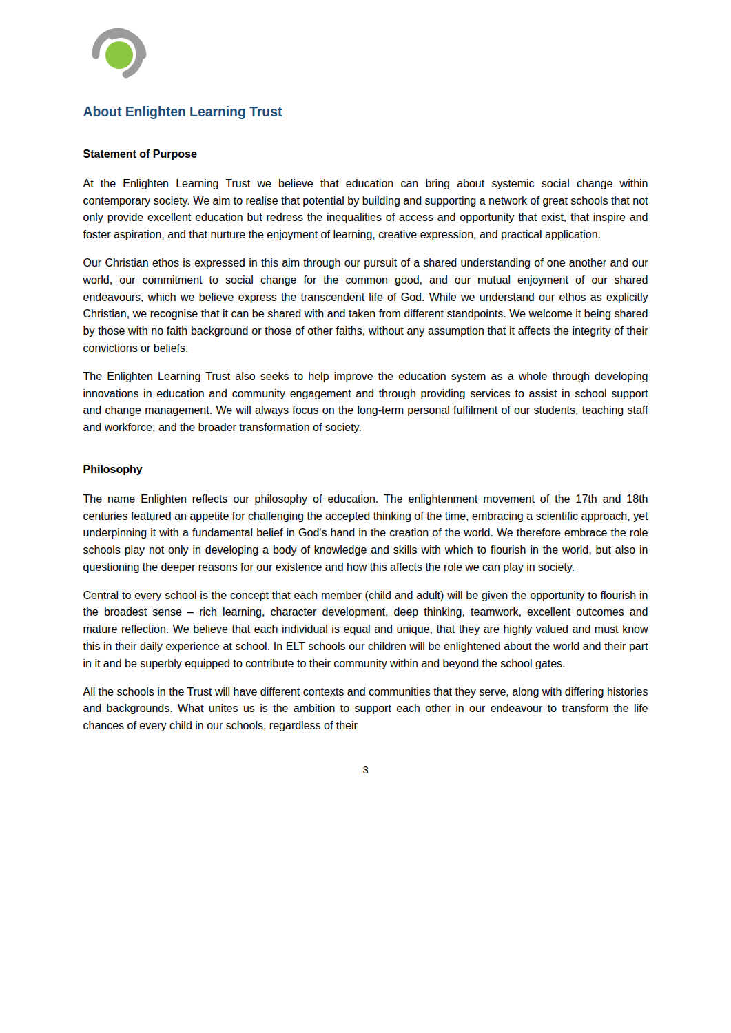About Enlighten Learning Trust
Statement of Purpose
At the Enlighten Learning Trust we believe that education can bring about systemic social change within contemporary society. We aim to realise that potential by building and supporting a network of great schools that not only provide excellent education but redress the inequalities of access and opportunity that exist, that inspire and foster aspiration, and that nurture the enjoyment of learning, creative expression, and practical application.
Our Christian ethos is expressed in this aim through our pursuit of a shared understanding of one another and our world, our commitment to social change for the common good, and our mutual enjoyment of our shared endeavours, which we believe express the transcendent life of God. While we understand our ethos as explicitly Christian, we recognise that it can be shared with and taken from different standpoints. We welcome it being shared by those with no faith background or those of other faiths, without any assumption that it affects the integrity of their convictions or beliefs.
The Enlighten Learning Trust also seeks to help improve the education system as a whole through developing innovations in education and community engagement and through providing services to assist in school support and change management. We will always focus on the long-term personal fulfilment of our students, teaching staff and workforce, and the broader transformation of society.
Philosophy
The name Enlighten reflects our philosophy of education. The enlightenment movement of the 17th and 18th centuries featured an appetite for challenging the accepted thinking of the time, embracing a scientific approach, yet underpinning it with a fundamental belief in God's hand in the creation of the world. We therefore embrace the role schools play not only in developing a body of knowledge and skills with which to flourish in the world, but also in questioning the deeper reasons for our existence and how this affects the role we can play in society.
Central to every school is the concept that each member (child and adult) will be given the opportunity to flourish in the broadest sense – rich learning, character development, deep thinking, teamwork, excellent outcomes and mature reflection. We believe that each individual is equal and unique, that they are highly valued and must know this in their daily experience at school. In ELT schools our children will be enlightened about the world and their part in it and be superbly equipped to contribute to their community within and beyond the school gates.
All the schools in the Trust will have different contexts and communities that they serve, along with differing histories and backgrounds. What unites us is the ambition to support each other in our endeavour to transform the life chances of every child in our schools, regardless of their
3